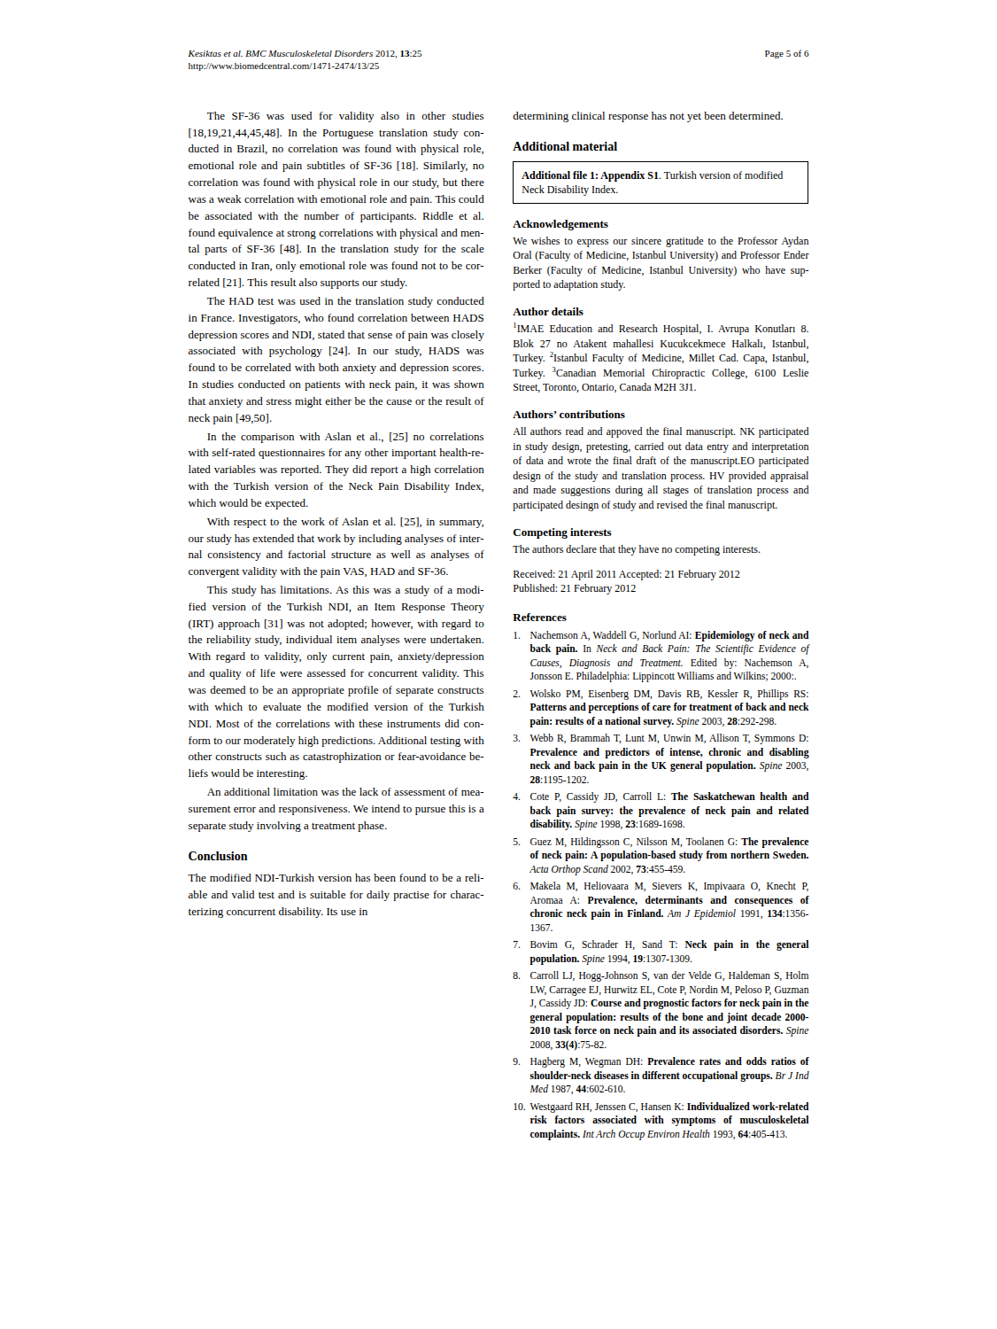Kesiktas et al. BMC Musculoskeletal Disorders 2012, 13:25
http://www.biomedcentral.com/1471-2474/13/25
Page 5 of 6
The SF-36 was used for validity also in other studies [18,19,21,44,45,48]. In the Portuguese translation study conducted in Brazil, no correlation was found with physical role, emotional role and pain subtitles of SF-36 [18]. Similarly, no correlation was found with physical role in our study, but there was a weak correlation with emotional role and pain. This could be associated with the number of participants. Riddle et al. found equivalence at strong correlations with physical and mental parts of SF-36 [48]. In the translation study for the scale conducted in Iran, only emotional role was found not to be correlated [21]. This result also supports our study.
The HAD test was used in the translation study conducted in France. Investigators, who found correlation between HADS depression scores and NDI, stated that sense of pain was closely associated with psychology [24]. In our study, HADS was found to be correlated with both anxiety and depression scores. In studies conducted on patients with neck pain, it was shown that anxiety and stress might either be the cause or the result of neck pain [49,50].
In the comparison with Aslan et al., [25] no correlations with self-rated questionnaires for any other important health-related variables was reported. They did report a high correlation with the Turkish version of the Neck Pain Disability Index, which would be expected.
With respect to the work of Aslan et al. [25], in summary, our study has extended that work by including analyses of internal consistency and factorial structure as well as analyses of convergent validity with the pain VAS, HAD and SF-36.
This study has limitations. As this was a study of a modified version of the Turkish NDI, an Item Response Theory (IRT) approach [31] was not adopted; however, with regard to the reliability study, individual item analyses were undertaken. With regard to validity, only current pain, anxiety/depression and quality of life were assessed for concurrent validity. This was deemed to be an appropriate profile of separate constructs with which to evaluate the modified version of the Turkish NDI. Most of the correlations with these instruments did conform to our moderately high predictions. Additional testing with other constructs such as catastrophization or fear-avoidance beliefs would be interesting.
An additional limitation was the lack of assessment of measurement error and responsiveness. We intend to pursue this is a separate study involving a treatment phase.
Conclusion
The modified NDI-Turkish version has been found to be a reliable and valid test and is suitable for daily practise for characterizing concurrent disability. Its use in
determining clinical response has not yet been determined.
Additional material
Additional file 1: Appendix S1. Turkish version of modified Neck Disability Index.
Acknowledgements
We wishes to express our sincere gratitude to the Professor Aydan Oral (Faculty of Medicine, Istanbul University) and Professor Ender Berker (Faculty of Medicine, Istanbul University) who have supported to adaptation study.
Author details
1IMAE Education and Research Hospital, I. Avrupa Konutları 8. Blok 27 no Atakent mahallesi Kucukcekmece Halkalı, Istanbul, Turkey. 2Istanbul Faculty of Medicine, Millet Cad. Capa, Istanbul, Turkey. 3Canadian Memorial Chiropractic College, 6100 Leslie Street, Toronto, Ontario, Canada M2H 3J1.
Authors’ contributions
All authors read and appoved the final manuscript. NK participated in study design, pretesting, carried out data entry and interpretation of data and wrote the final draft of the manuscript.EO participated design of the study and translation process. HV provided appraisal and made suggestions during all stages of translation process and participated desingn of study and revised the final manuscript.
Competing interests
The authors declare that they have no competing interests.
Received: 21 April 2011 Accepted: 21 February 2012
Published: 21 February 2012
References
Nachemson A, Waddell G, Norlund AI: Epidemiology of neck and back pain. In Neck and Back Pain: The Scientific Evidence of Causes, Diagnosis and Treatment. Edited by: Nachemson A, Jonsson E. Philadelphia: Lippincott Williams and Wilkins; 2000:.
Wolsko PM, Eisenberg DM, Davis RB, Kessler R, Phillips RS: Patterns and perceptions of care for treatment of back and neck pain: results of a national survey. Spine 2003, 28:292-298.
Webb R, Brammah T, Lunt M, Unwin M, Allison T, Symmons D: Prevalence and predictors of intense, chronic and disabling neck and back pain in the UK general population. Spine 2003, 28:1195-1202.
Cote P, Cassidy JD, Carroll L: The Saskatchewan health and back pain survey: the prevalence of neck pain and related disability. Spine 1998, 23:1689-1698.
Guez M, Hildingsson C, Nilsson M, Toolanen G: The prevalence of neck pain: A population-based study from northern Sweden. Acta Orthop Scand 2002, 73:455-459.
Makela M, Heliovaara M, Sievers K, Impivaara O, Knecht P, Aromaa A: Prevalence, determinants and consequences of chronic neck pain in Finland. Am J Epidemiol 1991, 134:1356-1367.
Bovim G, Schrader H, Sand T: Neck pain in the general population. Spine 1994, 19:1307-1309.
Carroll LJ, Hogg-Johnson S, van der Velde G, Haldeman S, Holm LW, Carragee EJ, Hurwitz EL, Cote P, Nordin M, Peloso P, Guzman J, Cassidy JD: Course and prognostic factors for neck pain in the general population: results of the bone and joint decade 2000-2010 task force on neck pain and its associated disorders. Spine 2008, 33(4):75-82.
Hagberg M, Wegman DH: Prevalence rates and odds ratios of shoulder-neck diseases in different occupational groups. Br J Ind Med 1987, 44:602-610.
Westgaard RH, Jenssen C, Hansen K: Individualized work-related risk factors associated with symptoms of musculoskeletal complaints. Int Arch Occup Environ Health 1993, 64:405-413.